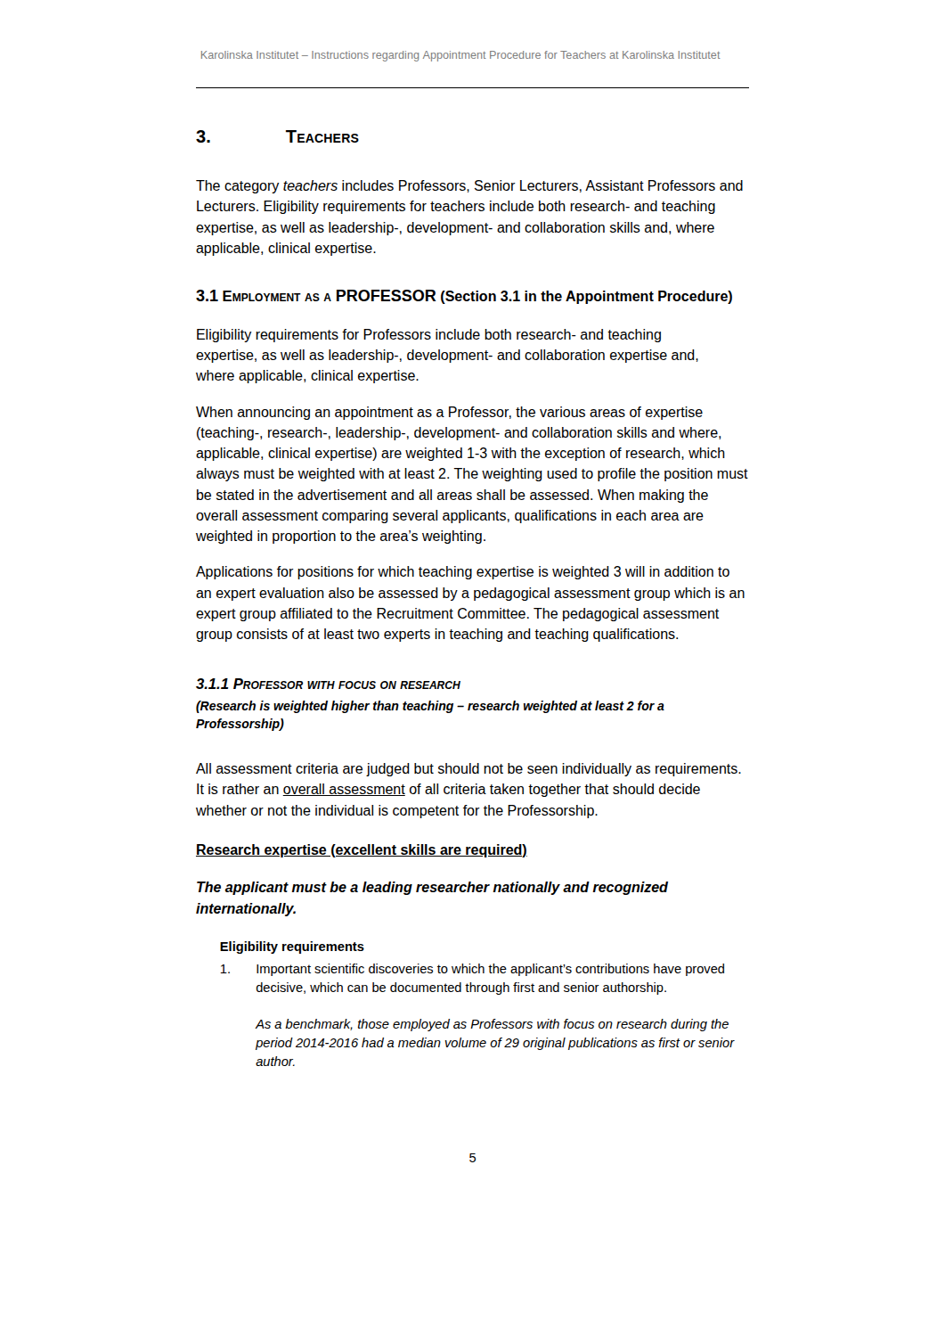Karolinska Institutet – Instructions regarding Appointment Procedure for Teachers at Karolinska Institutet
3. Teachers
The category teachers includes Professors, Senior Lecturers, Assistant Professors and Lecturers. Eligibility requirements for teachers include both research- and teaching expertise, as well as leadership-, development- and collaboration skills and, where applicable, clinical expertise.
3.1 Employment as a PROFESSOR (Section 3.1 in the Appointment Procedure)
Eligibility requirements for Professors include both research- and teaching
expertise, as well as leadership-, development- and collaboration expertise and,
where applicable, clinical expertise.
When announcing an appointment as a Professor, the various areas of expertise (teaching-, research-, leadership-, development- and collaboration skills and where, applicable, clinical expertise) are weighted 1-3 with the exception of research, which always must be weighted with at least 2. The weighting used to profile the position must be stated in the advertisement and all areas shall be assessed. When making the overall assessment comparing several applicants, qualifications in each area are weighted in proportion to the area’s weighting.
Applications for positions for which teaching expertise is weighted 3 will in addition to an expert evaluation also be assessed by a pedagogical assessment group which is an expert group affiliated to the Recruitment Committee. The pedagogical assessment group consists of at least two experts in teaching and teaching qualifications.
3.1.1 Professor with focus on research
(Research is weighted higher than teaching – research weighted at least 2 for a Professorship)
All assessment criteria are judged but should not be seen individually as requirements. It is rather an overall assessment of all criteria taken together that should decide whether or not the individual is competent for the Professorship.
Research expertise (excellent skills are required)
The applicant must be a leading researcher nationally and recognized internationally.
Eligibility requirements
1. Important scientific discoveries to which the applicant’s contributions have proved decisive, which can be documented through first and senior authorship.
As a benchmark, those employed as Professors with focus on research during the period 2014-2016 had a median volume of 29 original publications as first or senior author.
5